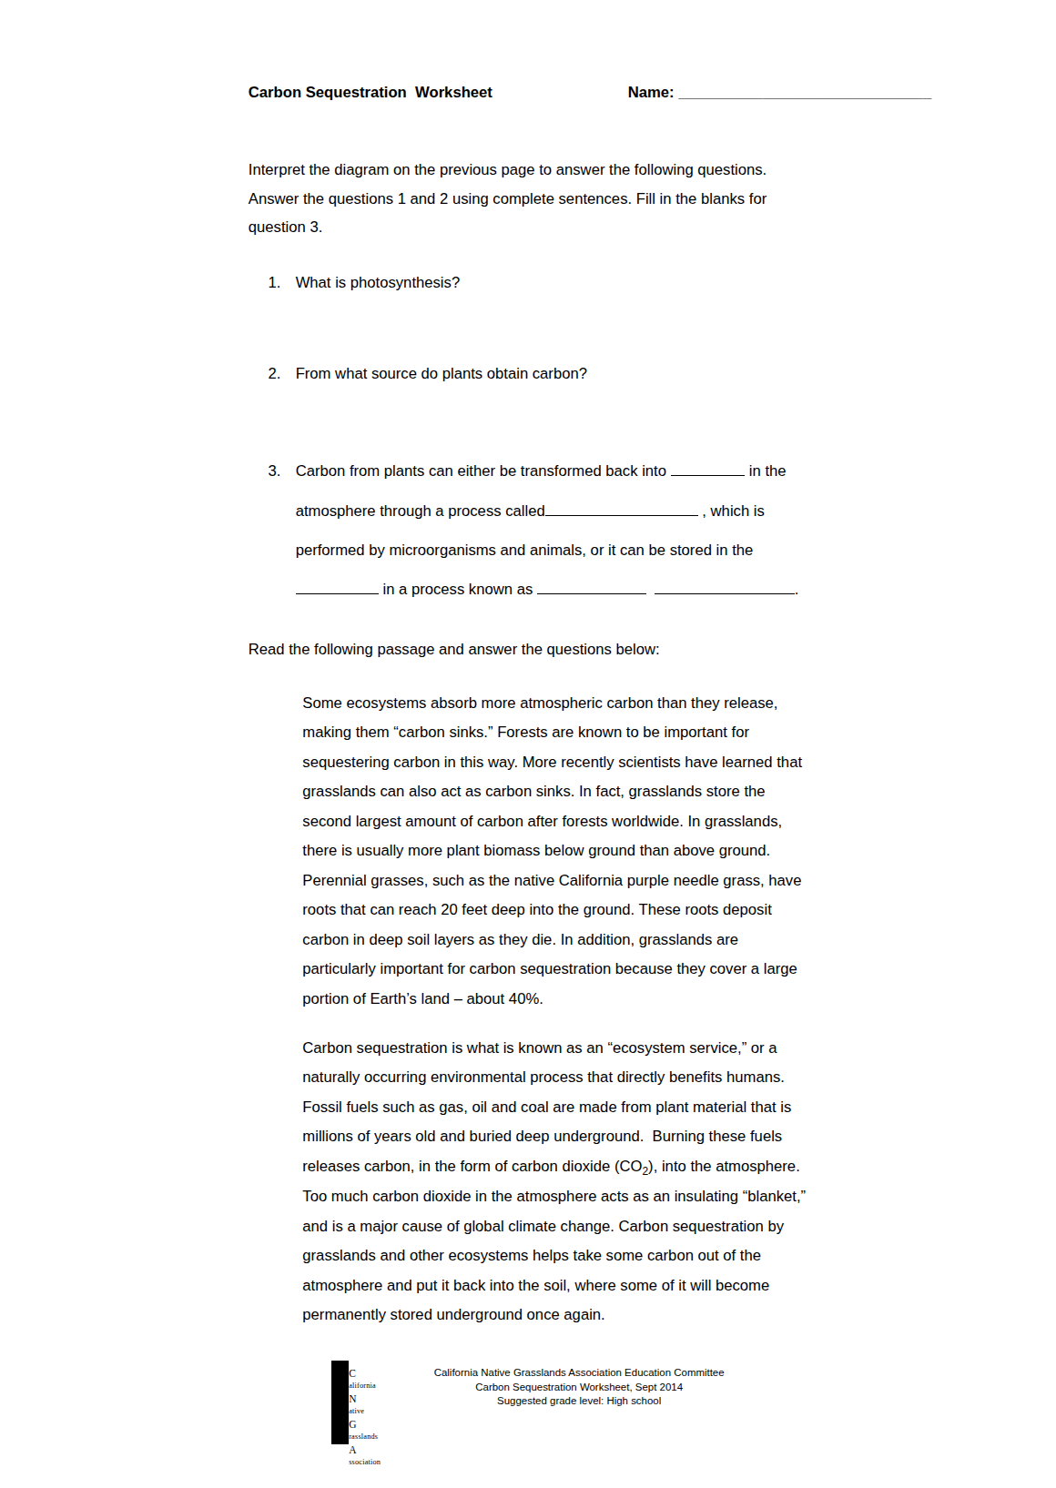Carbon Sequestration Worksheet Name: ______________________________
Interpret the diagram on the previous page to answer the following questions. Answer the questions 1 and 2 using complete sentences. Fill in the blanks for question 3.
What is photosynthesis?
From what source do plants obtain carbon?
Carbon from plants can either be transformed back into in the atmosphere through a process called , which is performed by microorganisms and animals, or it can be stored in the in a process known as .
Read the following passage and answer the questions below:
Some ecosystems absorb more atmospheric carbon than they release, making them “carbon sinks.” Forests are known to be important for sequestering carbon in this way. More recently scientists have learned that grasslands can also act as carbon sinks. In fact, grasslands store the second largest amount of carbon after forests worldwide. In grasslands, there is usually more plant biomass below ground than above ground. Perennial grasses, such as the native California purple needle grass, have roots that can reach 20 feet deep into the ground. These roots deposit carbon in deep soil layers as they die. In addition, grasslands are particularly important for carbon sequestration because they cover a large portion of Earth’s land – about 40%.
Carbon sequestration is what is known as an “ecosystem service,” or a naturally occurring environmental process that directly benefits humans. Fossil fuels such as gas, oil and coal are made from plant material that is millions of years old and buried deep underground. Burning these fuels releases carbon, in the form of carbon dioxide (CO2), into the atmosphere. Too much carbon dioxide in the atmosphere acts as an insulating “blanket,” and is a major cause of global climate change. Carbon sequestration by grasslands and other ecosystems helps take some carbon out of the atmosphere and put it back into the soil, where some of it will become permanently stored underground once again.
California Native Grasslands Association
California Native Grasslands Association Education Committee
Carbon Sequestration Worksheet, Sept 2014
Suggested grade level: High school